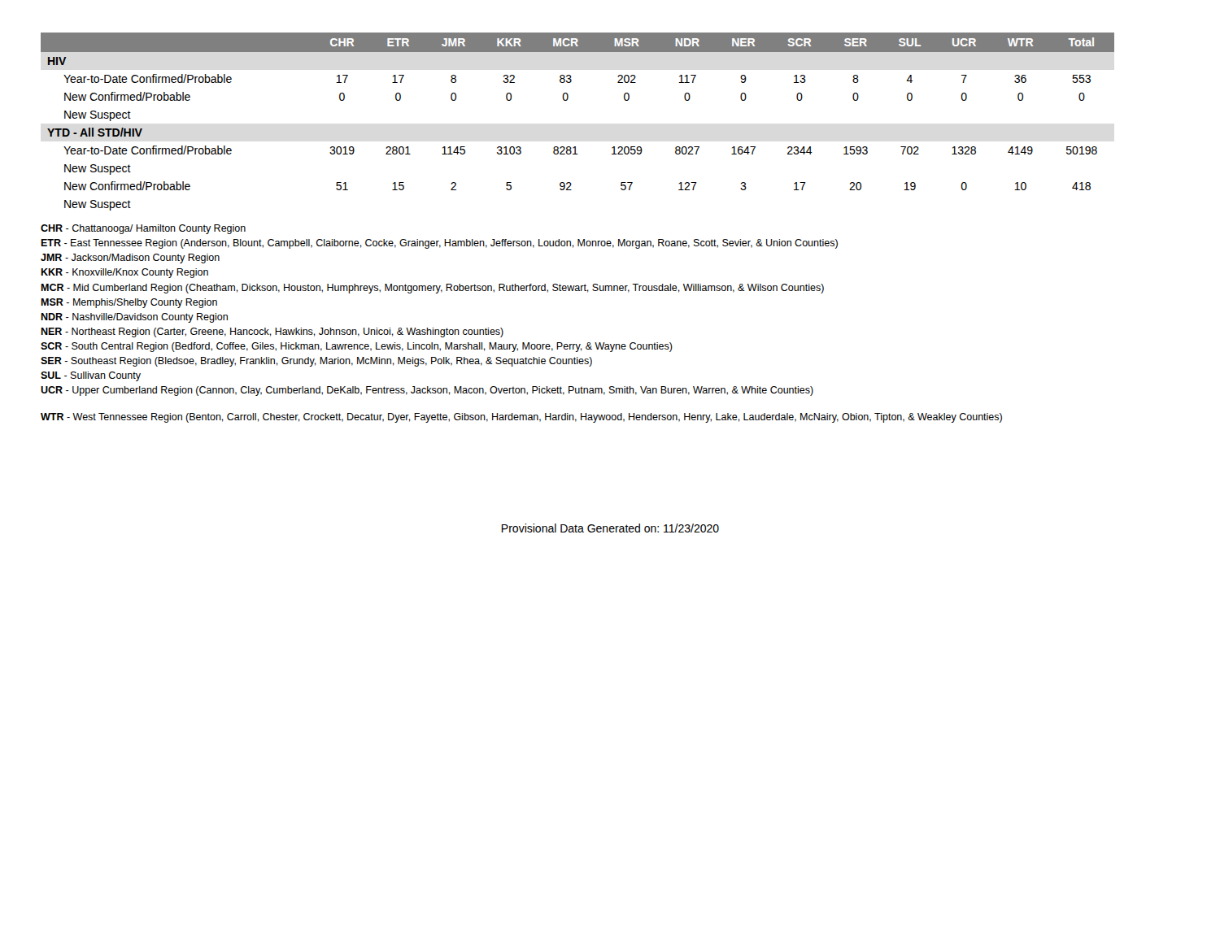| | CHR | ETR | JMR | KKR | MCR | MSR | NDR | NER | SCR | SER | SUL | UCR | WTR | Total |
| --- | --- | --- | --- | --- | --- | --- | --- | --- | --- | --- | --- | --- | --- | --- |
| HIV |
| Year-to-Date Confirmed/Probable | 17 | 17 | 8 | 32 | 83 | 202 | 117 | 9 | 13 | 8 | 4 | 7 | 36 | 553 |
| New Confirmed/Probable | 0 | 0 | 0 | 0 | 0 | 0 | 0 | 0 | 0 | 0 | 0 | 0 | 0 | 0 |
| New Suspect | | | | | | | | | | | | | | |
| YTD - All STD/HIV |
| Year-to-Date Confirmed/Probable | 3019 | 2801 | 1145 | 3103 | 8281 | 12059 | 8027 | 1647 | 2344 | 1593 | 702 | 1328 | 4149 | 50198 |
| New Suspect | | | | | | | | | | | | | | |
| New Confirmed/Probable | 51 | 15 | 2 | 5 | 92 | 57 | 127 | 3 | 17 | 20 | 19 | 0 | 10 | 418 |
| New Suspect | | | | | | | | | | | | | | |
CHR - Chattanooga/ Hamilton County Region
ETR - East Tennessee Region (Anderson, Blount, Campbell, Claiborne, Cocke, Grainger, Hamblen, Jefferson, Loudon, Monroe, Morgan, Roane, Scott, Sevier, & Union Counties)
JMR - Jackson/Madison County Region
KKR - Knoxville/Knox County Region
MCR - Mid Cumberland Region (Cheatham, Dickson, Houston, Humphreys, Montgomery, Robertson, Rutherford, Stewart, Sumner, Trousdale, Williamson, & Wilson Counties)
MSR - Memphis/Shelby County Region
NDR - Nashville/Davidson County Region
NER - Northeast Region (Carter, Greene, Hancock, Hawkins, Johnson, Unicoi, & Washington counties)
SCR - South Central Region (Bedford, Coffee, Giles, Hickman, Lawrence, Lewis, Lincoln, Marshall, Maury, Moore, Perry, & Wayne Counties)
SER - Southeast Region (Bledsoe, Bradley, Franklin, Grundy, Marion, McMinn, Meigs, Polk, Rhea, & Sequatchie Counties)
SUL - Sullivan County
UCR - Upper Cumberland Region (Cannon, Clay, Cumberland, DeKalb, Fentress, Jackson, Macon, Overton, Pickett, Putnam, Smith, Van Buren, Warren, & White Counties)
WTR - West Tennessee Region (Benton, Carroll, Chester, Crockett, Decatur, Dyer, Fayette, Gibson, Hardeman, Hardin, Haywood, Henderson, Henry, Lake, Lauderdale, McNairy, Obion, Tipton, & Weakley Counties)
Provisional Data Generated on: 11/23/2020